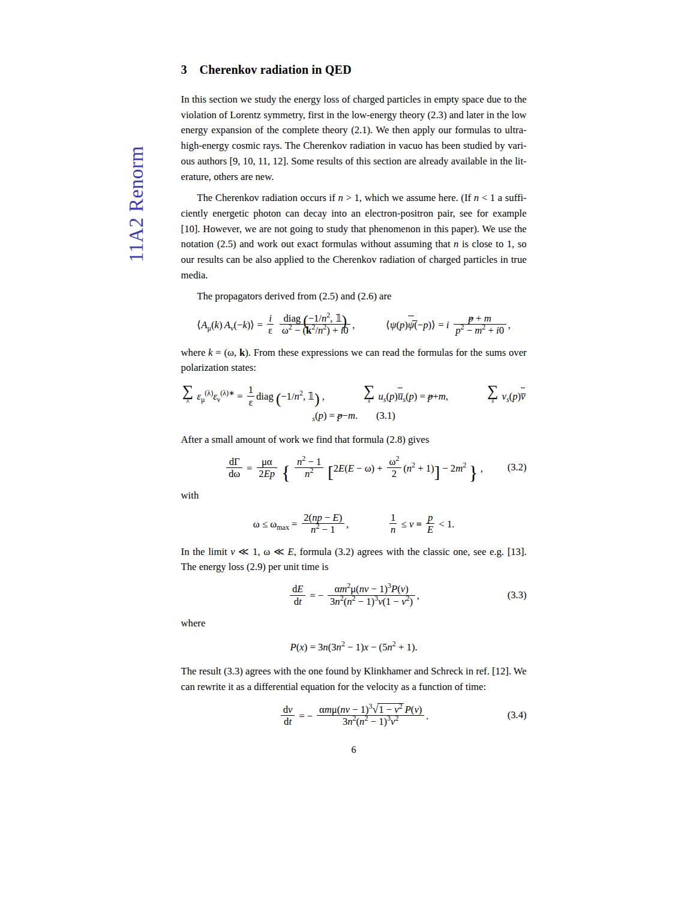11A2 Renorm
3 Cherenkov radiation in QED
In this section we study the energy loss of charged particles in empty space due to the violation of Lorentz symmetry, first in the low-energy theory (2.3) and later in the low energy expansion of the complete theory (2.1). We then apply our formulas to ultrahigh-energy cosmic rays. The Cherenkov radiation in vacuo has been studied by various authors [9, 10, 11, 12]. Some results of this section are already available in the literature, others are new.
The Cherenkov radiation occurs if n > 1, which we assume here. (If n < 1 a sufficiently energetic photon can decay into an electron-positron pair, see for example [10]. However, we are not going to study that phenomenon in this paper). We use the notation (2.5) and work out exact formulas without assuming that n is close to 1, so our results can be also applied to the Cherenkov radiation of charged particles in true media.
The propagators derived from (2.5) and (2.6) are
⟨Aμ(k) Aν(−k)⟩ = iε diag (−1/n2, 𝟙) ω2 − (k2/n2) + i0, ⟨ψ(p)ψ̅(−p)⟩ = i p + m p2 − m2 + i0,
where k = (ω, k). From these expressions we can read the formulas for the sums over polarization states:
∑λ εμ(λ)εν(λ)∗ = 1 εdiag (−1/n2, 𝟙) , ∑s us(p)u̅s(p) = p+m, ∑s vs(p)v̅s(p) = p−m. (3.1)
After a small amount of work we find that formula (2.8) gives
d Γ dω = μα 2Ep { n2 − 1 n2 [2E(E − ω) + ω22(n2 + 1)] − 2m2 } , (3.2)
with
ω ≤ ωmax = 2(np − E) n2 − 1, 1 n ≤ v ≡ pE < 1.
In the limit v ≪ 1, ω ≪ E, formula (3.2) agrees with the classic one, see e.g. [13]. The energy loss (2.9) per unit time is
dE dt = − αm2μ(nv − 1)3P(v) 3n2(n2 − 1)3v(1 − v2), (3.3)
where
P(x) = 3n(3n2 − 1)x − (5n2 + 1).
The result (3.3) agrees with the one found by Klinkhamer and Schreck in ref. [12]. We can rewrite it as a differential equation for the velocity as a function of time:
dv dt = − αmμ(nv − 1)31 − v2 P(v) 3n2(n2 − 1)3v2. (3.4)
6